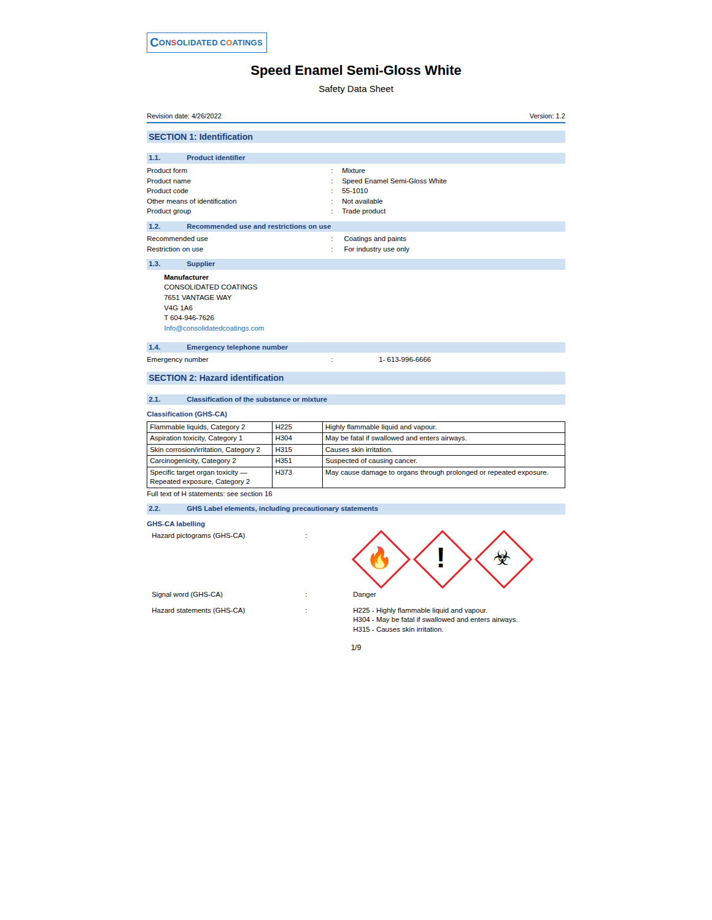CON SOLIDATED COATINGS
Speed Enamel Semi-Gloss White
Safety Data Sheet
Revision date: 4/26/2022
Version: 1.2
SECTION 1: Identification
1.1. Product identifier
Product form
:
Mixture
Product name
:
Speed Enamel Semi-Gloss White
Product code
:
55-1010
Other means of identification
:
Not available
Product group
:
Trade product
1.2. Recommended use and restrictions on use
Recommended use
:
Coatings and paints
Restriction on use
:
For industry use only
1.3. Supplier
Manufacturer
CONSOLIDATED COATINGS
7651 VANTAGE WAY
V4G 1A6
T 604-946-7626
Info@consolidatedcoatings.com
1.4. Emergency telephone number
Emergency number
:
1- 613-996-6666
SECTION 2: Hazard identification
2.1. Classification of the substance or mixture
Classification (GHS-CA)
| Flammable liquids, Category 2 | H225 | Highly flammable liquid and vapour. |
| Aspiration toxicity, Category 1 | H304 | May be fatal if swallowed and enters airways. |
| Skin corrosion/irritation, Category 2 | H315 | Causes skin irritation. |
| Carcinogenicity, Category 2 | H351 | Suspected of causing cancer. |
| Specific target organ toxicity — Repeated exposure, Category 2 | H373 | May cause damage to organs through prolonged or repeated exposure. |
Full text of H statements: see section 16
2.2. GHS Label elements, including precautionary statements
GHS-CA labelling
Hazard pictograms (GHS-CA)
:
🔥
!
☣
Signal word (GHS-CA)
:
Danger
Hazard statements (GHS-CA)
:
H225 - Highly flammable liquid and vapour.
H304 - May be fatal if swallowed and enters airways.
H315 - Causes skin irritation.
1/9